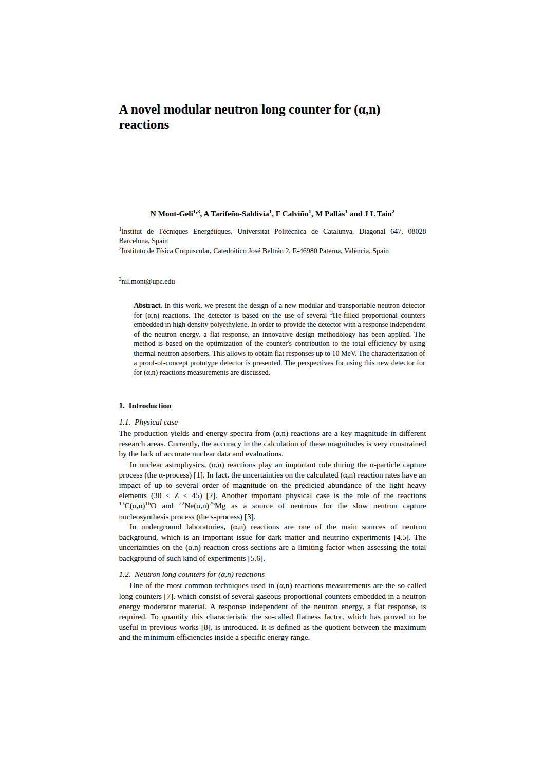A novel modular neutron long counter for (α,n) reactions
N Mont-Geli1,3, A Tarifeño-Saldivia1, F Calviño1, M Pallàs1 and J L Tain2
1Institut de Tècniques Energètiques, Universitat Politècnica de Catalunya, Diagonal 647, 08028 Barcelona, Spain
2Instituto de Física Corpuscular, Catedrático José Beltrán 2, E-46980 Paterna, València, Spain
3nil.mont@upc.edu
Abstract. In this work, we present the design of a new modular and transportable neutron detector for (α,n) reactions. The detector is based on the use of several 3He-filled proportional counters embedded in high density polyethylene. In order to provide the detector with a response independent of the neutron energy, a flat response, an innovative design methodology has been applied. The method is based on the optimization of the counter's contribution to the total efficiency by using thermal neutron absorbers. This allows to obtain flat responses up to 10 MeV. The characterization of a proof-of-concept prototype detector is presented. The perspectives for using this new detector for for (α,n) reactions measurements are discussed.
1. Introduction
1.1. Physical case
The production yields and energy spectra from (α,n) reactions are a key magnitude in different research areas. Currently, the accuracy in the calculation of these magnitudes is very constrained by the lack of accurate nuclear data and evaluations.
In nuclear astrophysics, (α,n) reactions play an important role during the α-particle capture process (the α-process) [1]. In fact, the uncertainties on the calculated (α,n) reaction rates have an impact of up to several order of magnitude on the predicted abundance of the light heavy elements (30 < Z < 45) [2]. Another important physical case is the role of the reactions 13C(α,n)16O and 22Ne(α,n)25Mg as a source of neutrons for the slow neutron capture nucleosynthesis process (the s-process) [3].
In underground laboratories, (α,n) reactions are one of the main sources of neutron background, which is an important issue for dark matter and neutrino experiments [4,5]. The uncertainties on the (α,n) reaction cross-sections are a limiting factor when assessing the total background of such kind of experiments [5,6].
1.2. Neutron long counters for (α,n) reactions
One of the most common techniques used in (α,n) reactions measurements are the so-called long counters [7], which consist of several gaseous proportional counters embedded in a neutron energy moderator material. A response independent of the neutron energy, a flat response, is required. To quantify this characteristic the so-called flatness factor, which has proved to be useful in previous works [8], is introduced. It is defined as the quotient between the maximum and the minimum efficiencies inside a specific energy range.